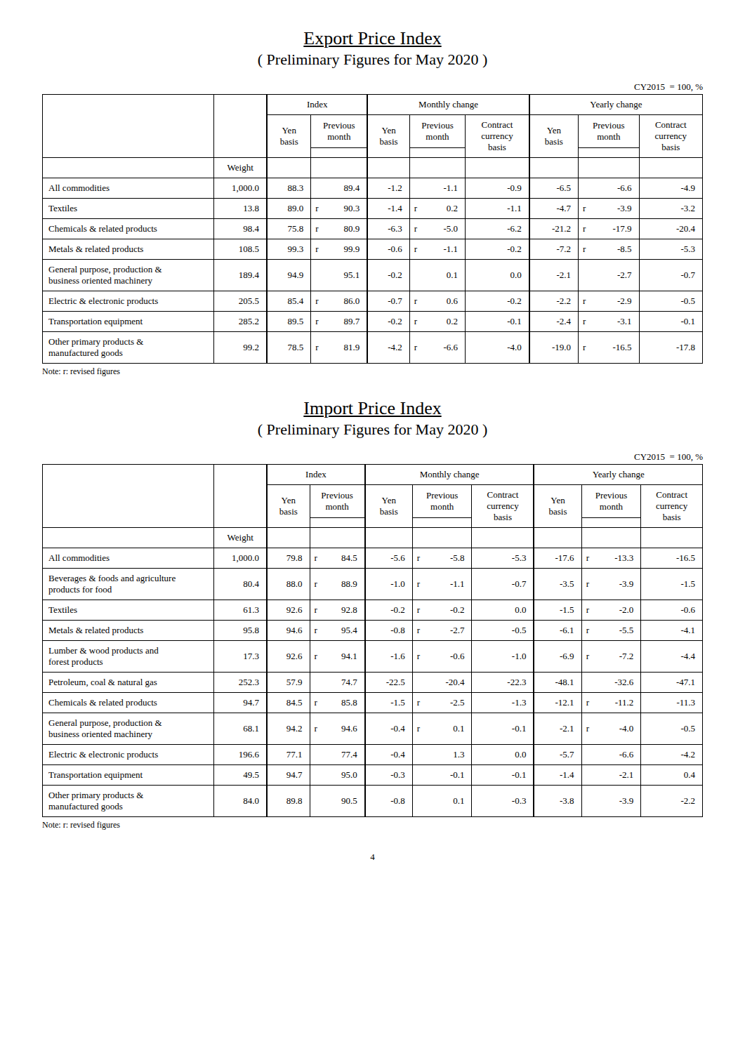Export Price Index
( Preliminary Figures for May 2020 )
CY2015 = 100, %
| | | Index | Monthly change | Yearly change |
| --- | --- | --- | --- | --- |
| Yen basis | Previous month | Yen basis | Previous month | Contract currency basis | Yen basis | Previous month | Contract currency basis |
| | Weight | | | | | | | | |
| All commodities | 1,000.0 | 88.3 | | 89.4 | -1.2 | | -1.1 | -0.9 | -6.5 | | -6.6 | -4.9 |
| Textiles | 13.8 | 89.0 | r | 90.3 | -1.4 | r | 0.2 | -1.1 | -4.7 | r | -3.9 | -3.2 |
| Chemicals & related products | 98.4 | 75.8 | r | 80.9 | -6.3 | r | -5.0 | -6.2 | -21.2 | r | -17.9 | -20.4 |
| Metals & related products | 108.5 | 99.3 | r | 99.9 | -0.6 | r | -1.1 | -0.2 | -7.2 | r | -8.5 | -5.3 |
| General purpose, production & business oriented machinery | 189.4 | 94.9 | | 95.1 | -0.2 | | 0.1 | 0.0 | -2.1 | | -2.7 | -0.7 |
| Electric & electronic products | 205.5 | 85.4 | r | 86.0 | -0.7 | r | 0.6 | -0.2 | -2.2 | r | -2.9 | -0.5 |
| Transportation equipment | 285.2 | 89.5 | r | 89.7 | -0.2 | r | 0.2 | -0.1 | -2.4 | r | -3.1 | -0.1 |
| Other primary products & manufactured goods | 99.2 | 78.5 | r | 81.9 | -4.2 | r | -6.6 | -4.0 | -19.0 | r | -16.5 | -17.8 |
Note: r: revised figures
Import Price Index
( Preliminary Figures for May 2020 )
CY2015 = 100, %
| | | Index | Monthly change | Yearly change |
| --- | --- | --- | --- | --- |
| Yen basis | Previous month | Yen basis | Previous month | Contract currency basis | Yen basis | Previous month | Contract currency basis |
| | Weight | | | | | | | | |
| All commodities | 1,000.0 | 79.8 | r | 84.5 | -5.6 | r | -5.8 | -5.3 | -17.6 | r | -13.3 | -16.5 |
| Beverages & foods and agriculture products for food | 80.4 | 88.0 | r | 88.9 | -1.0 | r | -1.1 | -0.7 | -3.5 | r | -3.9 | -1.5 |
| Textiles | 61.3 | 92.6 | r | 92.8 | -0.2 | r | -0.2 | 0.0 | -1.5 | r | -2.0 | -0.6 |
| Metals & related products | 95.8 | 94.6 | r | 95.4 | -0.8 | r | -2.7 | -0.5 | -6.1 | r | -5.5 | -4.1 |
| Lumber & wood products and forest products | 17.3 | 92.6 | r | 94.1 | -1.6 | r | -0.6 | -1.0 | -6.9 | r | -7.2 | -4.4 |
| Petroleum, coal & natural gas | 252.3 | 57.9 | | 74.7 | -22.5 | | -20.4 | -22.3 | -48.1 | | -32.6 | -47.1 |
| Chemicals & related products | 94.7 | 84.5 | r | 85.8 | -1.5 | r | -2.5 | -1.3 | -12.1 | r | -11.2 | -11.3 |
| General purpose, production & business oriented machinery | 68.1 | 94.2 | r | 94.6 | -0.4 | r | 0.1 | -0.1 | -2.1 | r | -4.0 | -0.5 |
| Electric & electronic products | 196.6 | 77.1 | | 77.4 | -0.4 | | 1.3 | 0.0 | -5.7 | | -6.6 | -4.2 |
| Transportation equipment | 49.5 | 94.7 | | 95.0 | -0.3 | | -0.1 | -0.1 | -1.4 | | -2.1 | 0.4 |
| Other primary products & manufactured goods | 84.0 | 89.8 | | 90.5 | -0.8 | | 0.1 | -0.3 | -3.8 | | -3.9 | -2.2 |
Note: r: revised figures
4